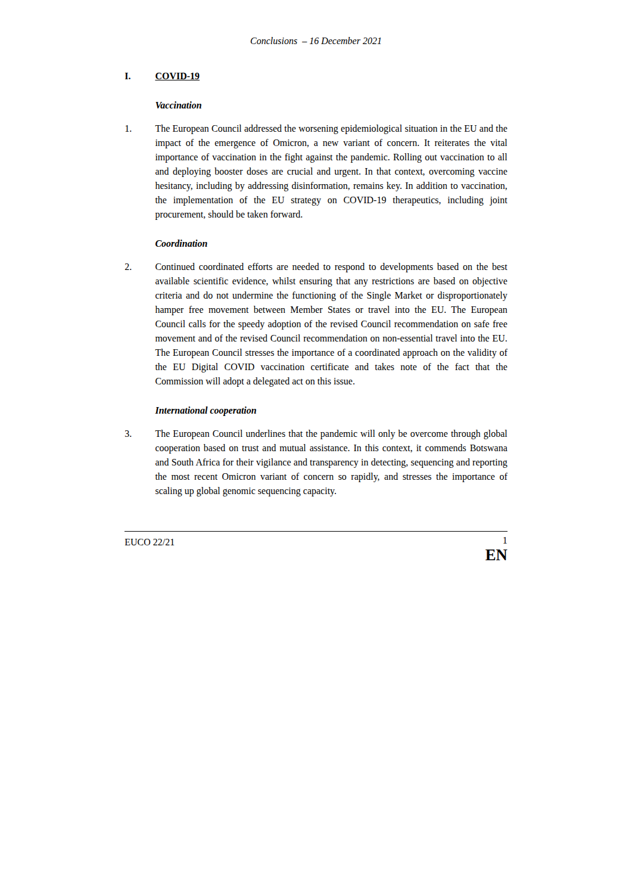Conclusions – 16 December 2021
I. COVID-19
Vaccination
1. The European Council addressed the worsening epidemiological situation in the EU and the impact of the emergence of Omicron, a new variant of concern. It reiterates the vital importance of vaccination in the fight against the pandemic. Rolling out vaccination to all and deploying booster doses are crucial and urgent. In that context, overcoming vaccine hesitancy, including by addressing disinformation, remains key. In addition to vaccination, the implementation of the EU strategy on COVID-19 therapeutics, including joint procurement, should be taken forward.
Coordination
2. Continued coordinated efforts are needed to respond to developments based on the best available scientific evidence, whilst ensuring that any restrictions are based on objective criteria and do not undermine the functioning of the Single Market or disproportionately hamper free movement between Member States or travel into the EU. The European Council calls for the speedy adoption of the revised Council recommendation on safe free movement and of the revised Council recommendation on non-essential travel into the EU. The European Council stresses the importance of a coordinated approach on the validity of the EU Digital COVID vaccination certificate and takes note of the fact that the Commission will adopt a delegated act on this issue.
International cooperation
3. The European Council underlines that the pandemic will only be overcome through global cooperation based on trust and mutual assistance. In this context, it commends Botswana and South Africa for their vigilance and transparency in detecting, sequencing and reporting the most recent Omicron variant of concern so rapidly, and stresses the importance of scaling up global genomic sequencing capacity.
EUCO 22/21
1 EN